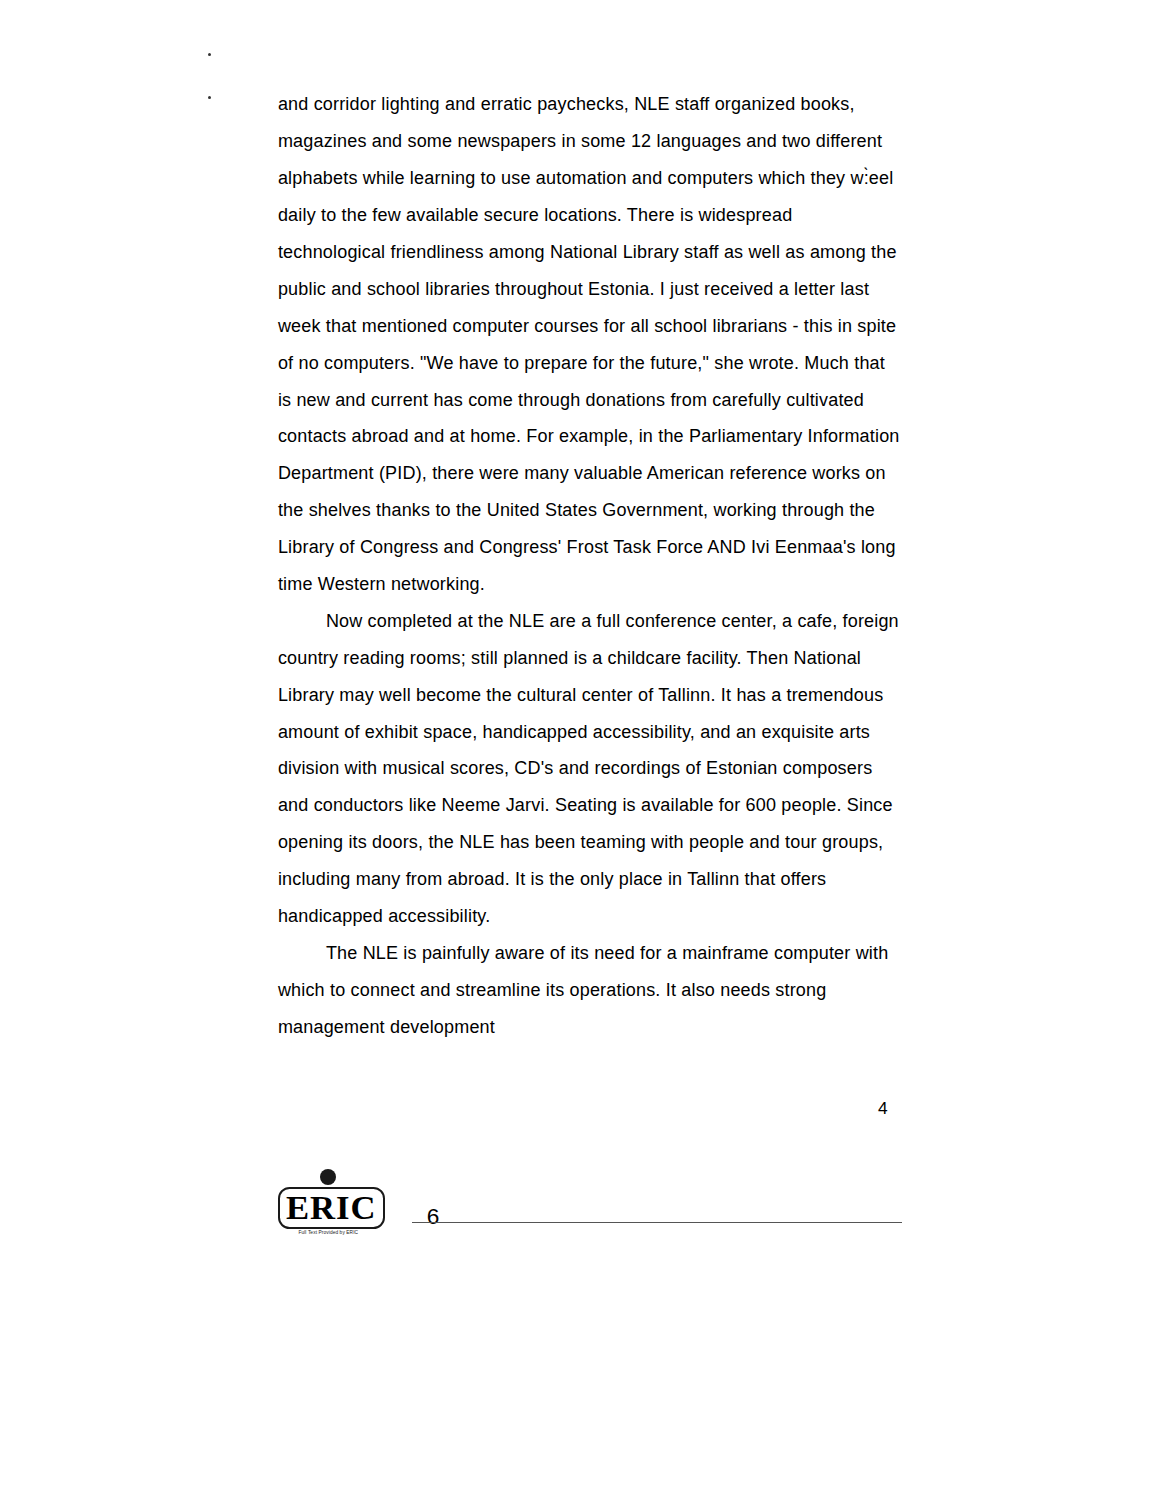and corridor lighting and erratic paychecks, NLE staff organized books, magazines and some newspapers in some 12 languages and two different alphabets while learning to use automation and computers which they w:̀eel daily to the few available secure locations. There is widespread technological friendliness among National Library staff as well as among the public and school libraries throughout Estonia. I just received a letter last week that mentioned computer courses for all school librarians - this in spite of no computers. "We have to prepare for the future," she wrote. Much that is new and current has come through donations from carefully cultivated contacts abroad and at home. For example, in the Parliamentary Information Department (PID), there were many valuable American reference works on the shelves thanks to the United States Government, working through the Library of Congress and Congress' Frost Task Force AND Ivi Eenmaa's long time Western networking.
Now completed at the NLE are a full conference center, a cafe, foreign country reading rooms; still planned is a childcare facility. Then National Library may well become the cultural center of Tallinn. It has a tremendous amount of exhibit space, handicapped accessibility, and an exquisite arts division with musical scores, CD's and recordings of Estonian composers and conductors like Neeme Jarvi. Seating is available for 600 people. Since opening its doors, the NLE has been teaming with people and tour groups, including many from abroad. It is the only place in Tallinn that offers handicapped accessibility.
The NLE is painfully aware of its need for a mainframe computer with which to connect and streamline its operations. It also needs strong management development
4
ERIC
Full Text Provided by ERIC
6